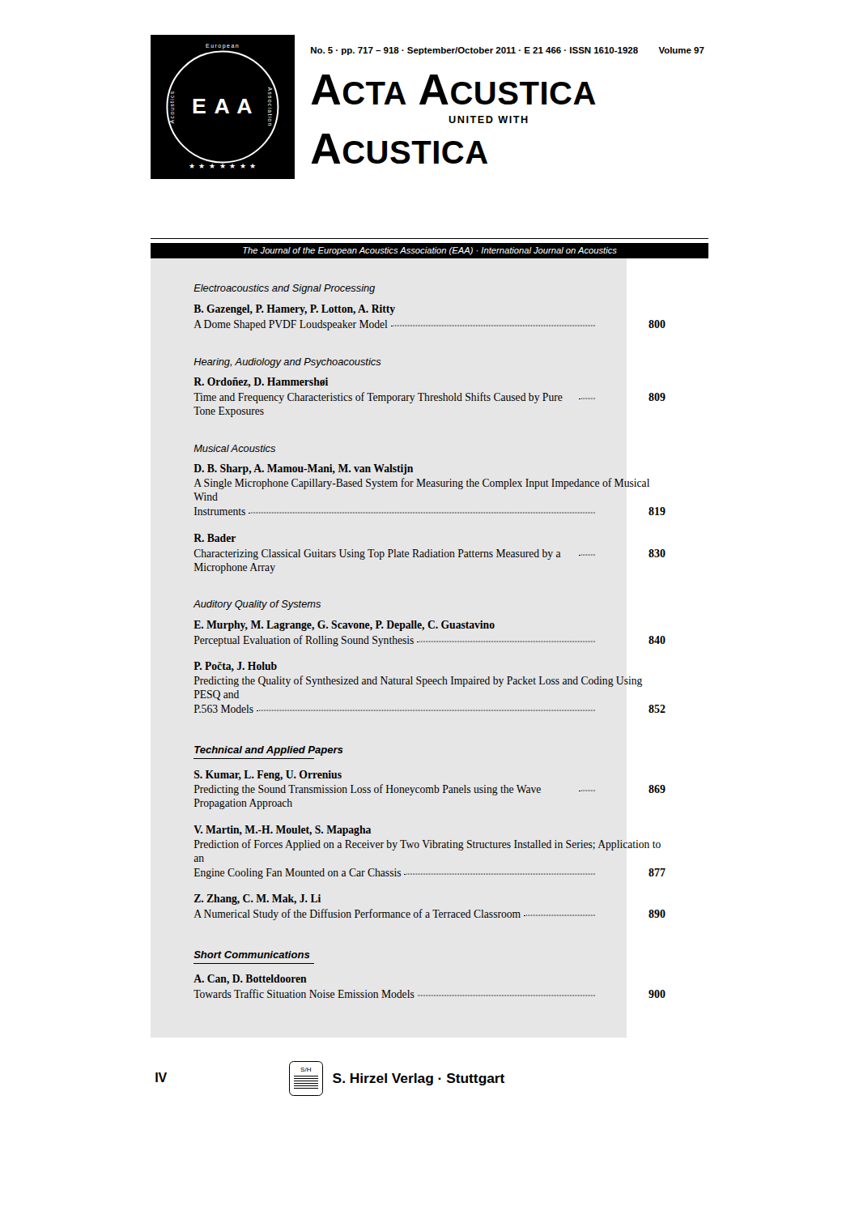European
Acoustics
Association
E A A
★ ★ ★ ★ ★ ★ ★
No. 5 · pp. 717 – 918 · September/October 2011 · E 21 466 · ISSN 1610-1928 Volume 97
ACTA ACUSTICA
UNITED WITH
ACUSTICA
The Journal of the European Acoustics Association (EAA) · International Journal on Acoustics
Electroacoustics and Signal Processing
B. Gazengel, P. Hamery, P. Lotton, A. Ritty
A Dome Shaped PVDF Loudspeaker Model 800
Hearing, Audiology and Psychoacoustics
R. Ordoñez, D. Hammershøi
Time and Frequency Characteristics of Temporary Threshold Shifts Caused by Pure Tone Exposures 809
Musical Acoustics
D. B. Sharp, A. Mamou-Mani, M. van Walstijn
A Single Microphone Capillary-Based System for Measuring the Complex Input Impedance of Musical Wind
Instruments 819
R. Bader
Characterizing Classical Guitars Using Top Plate Radiation Patterns Measured by a Microphone Array 830
Auditory Quality of Systems
E. Murphy, M. Lagrange, G. Scavone, P. Depalle, C. Guastavino
Perceptual Evaluation of Rolling Sound Synthesis 840
P. Počta, J. Holub
Predicting the Quality of Synthesized and Natural Speech Impaired by Packet Loss and Coding Using PESQ and
P.563 Models 852
Technical and Applied Papers
S. Kumar, L. Feng, U. Orrenius
Predicting the Sound Transmission Loss of Honeycomb Panels using the Wave Propagation Approach 869
V. Martin, M.-H. Moulet, S. Mapagha
Prediction of Forces Applied on a Receiver by Two Vibrating Structures Installed in Series; Application to an
Engine Cooling Fan Mounted on a Car Chassis 877
Z. Zhang, C. M. Mak, J. Li
A Numerical Study of the Diffusion Performance of a Terraced Classroom 890
Short Communications
A. Can, D. Botteldooren
Towards Traffic Situation Noise Emission Models 900
IV
S. Hirzel Verlag · Stuttgart